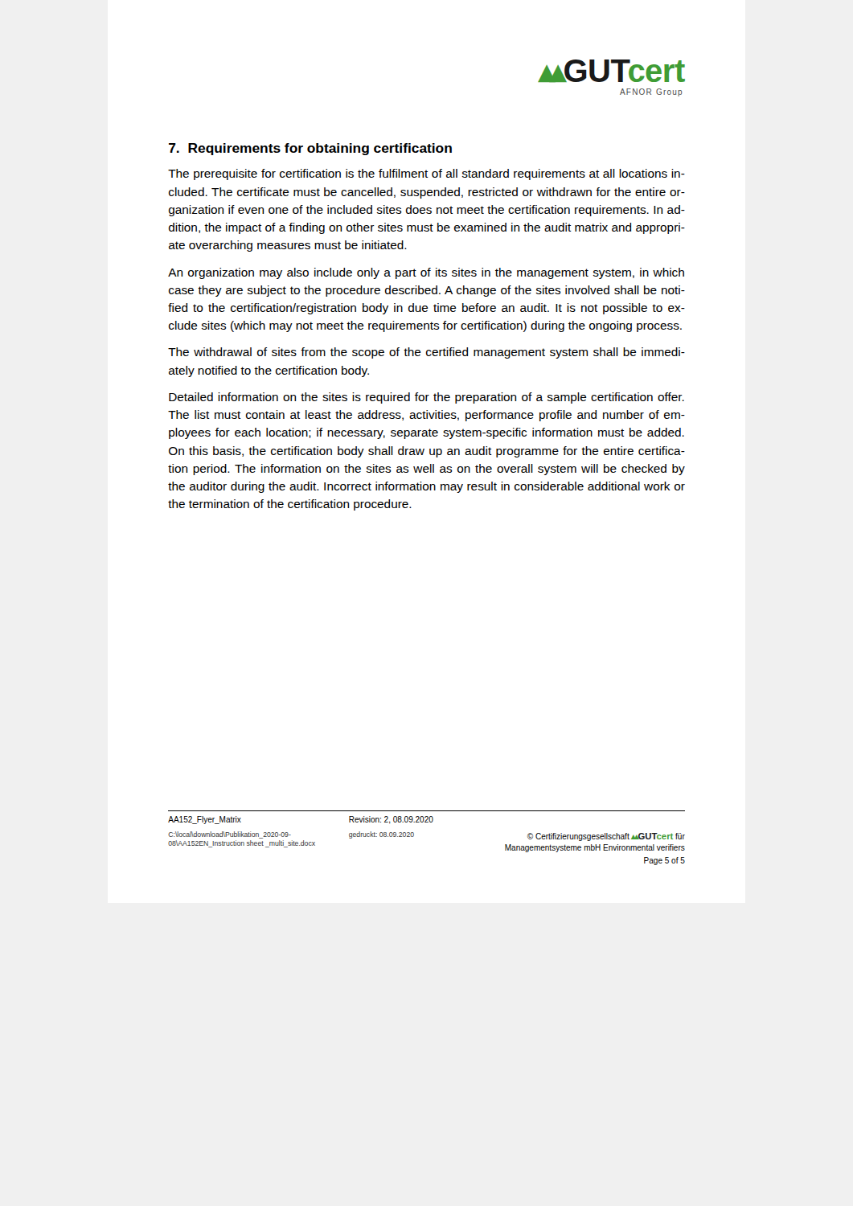▴▴GUT cert
AFNOR Group
7. Requirements for obtaining certification
The prerequisite for certification is the fulfilment of all standard requirements at all locations included. The certificate must be cancelled, suspended, restricted or withdrawn for the entire organization if even one of the included sites does not meet the certification requirements. In addition, the impact of a finding on other sites must be examined in the audit matrix and appropriate overarching measures must be initiated.
An organization may also include only a part of its sites in the management system, in which case they are subject to the procedure described. A change of the sites involved shall be notified to the certification/registration body in due time before an audit. It is not possible to exclude sites (which may not meet the requirements for certification) during the ongoing process.
The withdrawal of sites from the scope of the certified management system shall be immediately notified to the certification body.
Detailed information on the sites is required for the preparation of a sample certification offer. The list must contain at least the address, activities, performance profile and number of employees for each location; if necessary, separate system-specific information must be added. On this basis, the certification body shall draw up an audit programme for the entire certification period. The information on the sites as well as on the overall system will be checked by the auditor during the audit. Incorrect information may result in considerable additional work or the termination of the certification procedure.
AA152_Flyer_Matrix
Revision: 2, 08.09.2020
C:\local\download\Publikation_2020-09-08\AA152EN_Instruction sheet _multi_site.docx
gedruckt: 08.09.2020
© Certifizierungsgesellschaft ▴▴GUT cert für Managementsysteme mbH Environmental verifiers
Page 5 of 5